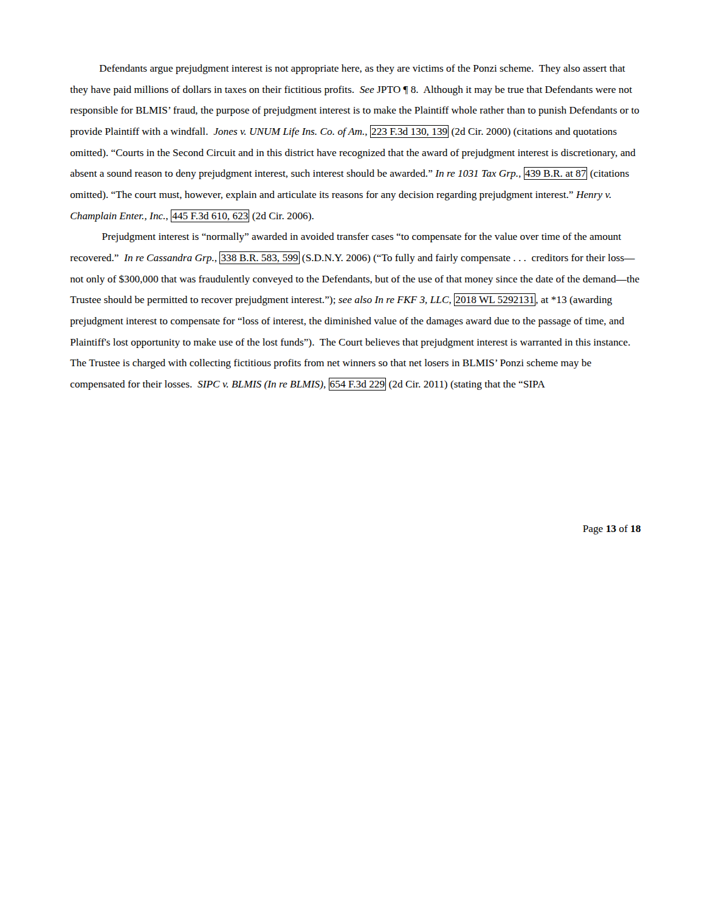Defendants argue prejudgment interest is not appropriate here, as they are victims of the Ponzi scheme. They also assert that they have paid millions of dollars in taxes on their fictitious profits. See JPTO ¶ 8. Although it may be true that Defendants were not responsible for BLMIS’ fraud, the purpose of prejudgment interest is to make the Plaintiff whole rather than to punish Defendants or to provide Plaintiff with a windfall. Jones v. UNUM Life Ins. Co. of Am., 223 F.3d 130, 139 (2d Cir. 2000) (citations and quotations omitted). “Courts in the Second Circuit and in this district have recognized that the award of prejudgment interest is discretionary, and absent a sound reason to deny prejudgment interest, such interest should be awarded.” In re 1031 Tax Grp., 439 B.R. at 87 (citations omitted). “The court must, however, explain and articulate its reasons for any decision regarding prejudgment interest.” Henry v. Champlain Enter., Inc., 445 F.3d 610, 623 (2d Cir. 2006).
Prejudgment interest is “normally” awarded in avoided transfer cases “to compensate for the value over time of the amount recovered.” In re Cassandra Grp., 338 B.R. 583, 599 (S.D.N.Y. 2006) (“To fully and fairly compensate . . . creditors for their loss—not only of $300,000 that was fraudulently conveyed to the Defendants, but of the use of that money since the date of the demand—the Trustee should be permitted to recover prejudgment interest.”); see also In re FKF 3, LLC, 2018 WL 5292131, at *13 (awarding prejudgment interest to compensate for “loss of interest, the diminished value of the damages award due to the passage of time, and Plaintiff's lost opportunity to make use of the lost funds”). The Court believes that prejudgment interest is warranted in this instance. The Trustee is charged with collecting fictitious profits from net winners so that net losers in BLMIS’ Ponzi scheme may be compensated for their losses. SIPC v. BLMIS (In re BLMIS), 654 F.3d 229 (2d Cir. 2011) (stating that the “SIPA
Page 13 of 18